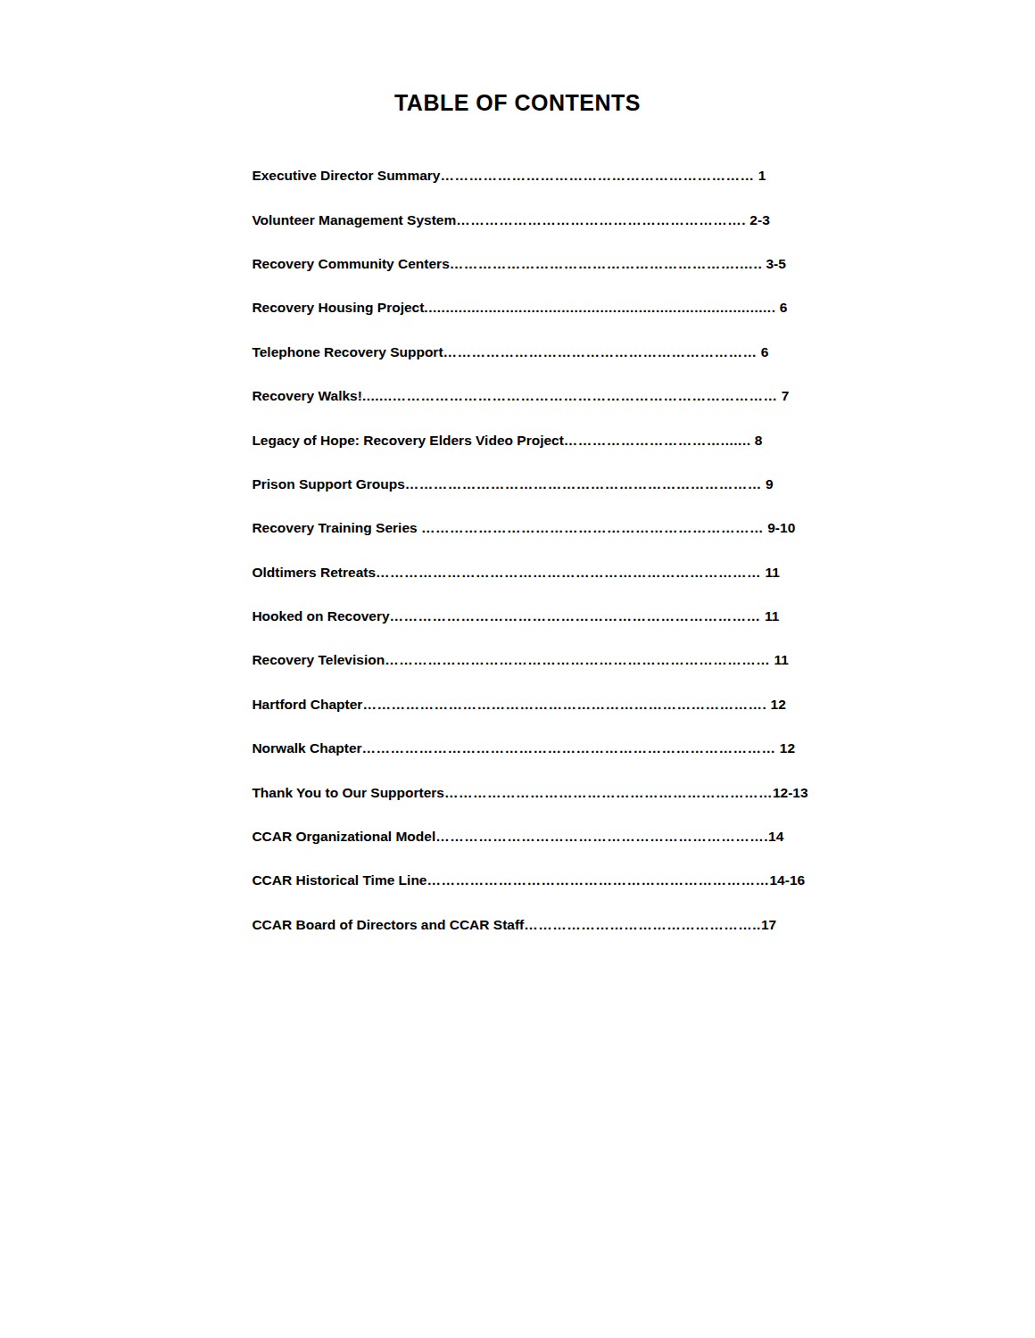TABLE OF CONTENTS
Executive Director Summary………………………………………………………… 1
Volunteer Management System……………………………………………………. 2-3
Recovery Community Centers…………………………………………………….….. 3-5
Recovery Housing Project.................................................................................. 6
Telephone Recovery Support………………………………………………………… 6
Recovery Walks!.......……………………………………………………………………… 7
Legacy of Hope: Recovery Elders Video Project……………………………....... 8
Prison Support Groups………………………………………………………………… 9
Recovery Training Series ……………………………………………………………… 9-10
Oldtimers Retreats……………………………………………………………………… 11
Hooked on Recovery…………………………………………………………………… 11
Recovery Television……………………………………………………………………… 11
Hartford Chapter…………………………………………………………………………. 12
Norwalk Chapter…………………………………………………………………………… 12
Thank You to Our Supporters……………………………………………………………12-13
CCAR Organizational Model……………………………………………………………. 14
CCAR Historical Time Line………………………………………………………………14-16
CCAR Board of Directors and CCAR Staff………………………………………….. 17